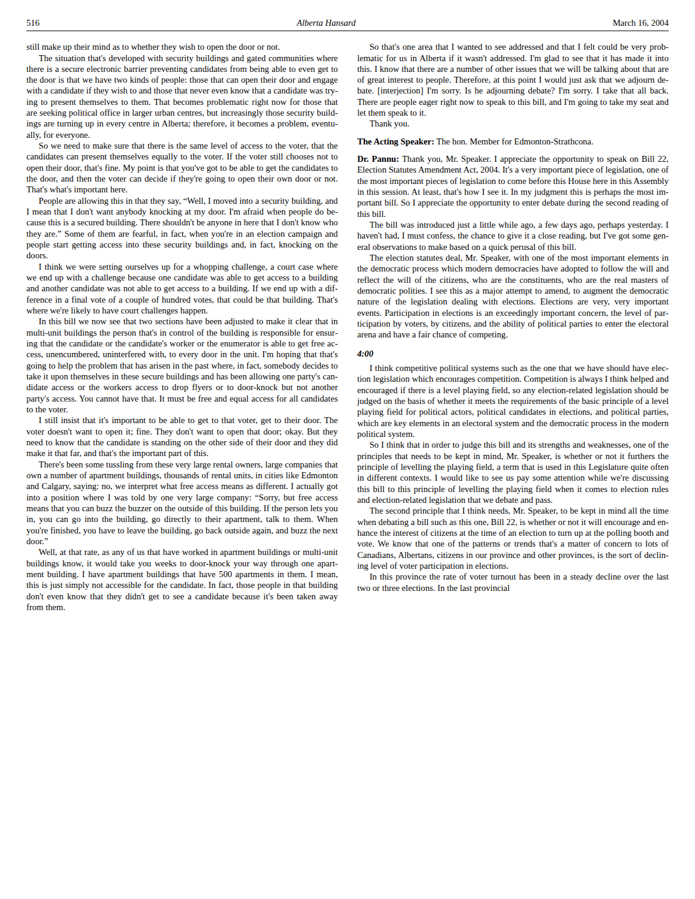516 Alberta Hansard March 16, 2004
still make up their mind as to whether they wish to open the door or not.
The situation that's developed with security buildings and gated communities where there is a secure electronic barrier preventing candidates from being able to even get to the door is that we have two kinds of people: those that can open their door and engage with a candidate if they wish to and those that never even know that a candidate was trying to present themselves to them. That becomes problematic right now for those that are seeking political office in larger urban centres, but increasingly those security buildings are turning up in every centre in Alberta; therefore, it becomes a problem, eventually, for everyone.
So we need to make sure that there is the same level of access to the voter, that the candidates can present themselves equally to the voter. If the voter still chooses not to open their door, that's fine. My point is that you've got to be able to get the candidates to the door, and then the voter can decide if they're going to open their own door or not. That's what's important here.
People are allowing this in that they say, “Well, I moved into a security building, and I mean that I don't want anybody knocking at my door. I'm afraid when people do because this is a secured building. There shouldn't be anyone in here that I don't know who they are.” Some of them are fearful, in fact, when you're in an election campaign and people start getting access into these security buildings and, in fact, knocking on the doors.
I think we were setting ourselves up for a whopping challenge, a court case where we end up with a challenge because one candidate was able to get access to a building and another candidate was not able to get access to a building. If we end up with a difference in a final vote of a couple of hundred votes, that could be that building. That's where we're likely to have court challenges happen.
In this bill we now see that two sections have been adjusted to make it clear that in multi-unit buildings the person that's in control of the building is responsible for ensuring that the candidate or the candidate's worker or the enumerator is able to get free access, unencumbered, uninterfered with, to every door in the unit. I'm hoping that that's going to help the problem that has arisen in the past where, in fact, somebody decides to take it upon themselves in these secure buildings and has been allowing one party's candidate access or the workers access to drop flyers or to door-knock but not another party's access. You cannot have that. It must be free and equal access for all candidates to the voter.
I still insist that it's important to be able to get to that voter, get to their door. The voter doesn't want to open it; fine. They don't want to open that door; okay. But they need to know that the candidate is standing on the other side of their door and they did make it that far, and that's the important part of this.
There's been some tussling from these very large rental owners, large companies that own a number of apartment buildings, thousands of rental units, in cities like Edmonton and Calgary, saying: no, we interpret what free access means as different. I actually got into a position where I was told by one very large company: “Sorry, but free access means that you can buzz the buzzer on the outside of this building. If the person lets you in, you can go into the building, go directly to their apartment, talk to them. When you're finished, you have to leave the building, go back outside again, and buzz the next door.”
Well, at that rate, as any of us that have worked in apartment buildings or multi-unit buildings know, it would take you weeks to door-knock your way through one apartment building. I have apartment buildings that have 500 apartments in them. I mean, this is just simply not accessible for the candidate. In fact, those people in that building don't even know that they didn't get to see a candidate because it's been taken away from them.
So that's one area that I wanted to see addressed and that I felt could be very problematic for us in Alberta if it wasn't addressed. I'm glad to see that it has made it into this. I know that there are a number of other issues that we will be talking about that are of great interest to people. Therefore, at this point I would just ask that we adjourn debate. [interjection] I'm sorry. Is he adjourning debate? I'm sorry. I take that all back. There are people eager right now to speak to this bill, and I'm going to take my seat and let them speak to it.
Thank you.
The Acting Speaker: The hon. Member for Edmonton-Strathcona.
Dr. Pannu: Thank you, Mr. Speaker. I appreciate the opportunity to speak on Bill 22, Election Statutes Amendment Act, 2004. It's a very important piece of legislation, one of the most important pieces of legislation to come before this House here in this Assembly in this session. At least, that's how I see it. In my judgment this is perhaps the most important bill. So I appreciate the opportunity to enter debate during the second reading of this bill.
The bill was introduced just a little while ago, a few days ago, perhaps yesterday. I haven't had, I must confess, the chance to give it a close reading, but I've got some general observations to make based on a quick perusal of this bill.
The election statutes deal, Mr. Speaker, with one of the most important elements in the democratic process which modern democracies have adopted to follow the will and reflect the will of the citizens, who are the constituents, who are the real masters of democratic polities. I see this as a major attempt to amend, to augment the democratic nature of the legislation dealing with elections. Elections are very, very important events. Participation in elections is an exceedingly important concern, the level of participation by voters, by citizens, and the ability of political parties to enter the electoral arena and have a fair chance of competing.
4:00
I think competitive political systems such as the one that we have should have election legislation which encourages competition. Competition is always I think helped and encouraged if there is a level playing field, so any election-related legislation should be judged on the basis of whether it meets the requirements of the basic principle of a level playing field for political actors, political candidates in elections, and political parties, which are key elements in an electoral system and the democratic process in the modern political system.
So I think that in order to judge this bill and its strengths and weaknesses, one of the principles that needs to be kept in mind, Mr. Speaker, is whether or not it furthers the principle of levelling the playing field, a term that is used in this Legislature quite often in different contexts. I would like to see us pay some attention while we're discussing this bill to this principle of levelling the playing field when it comes to election rules and election-related legislation that we debate and pass.
The second principle that I think needs, Mr. Speaker, to be kept in mind all the time when debating a bill such as this one, Bill 22, is whether or not it will encourage and enhance the interest of citizens at the time of an election to turn up at the polling booth and vote. We know that one of the patterns or trends that's a matter of concern to lots of Canadians, Albertans, citizens in our province and other provinces, is the sort of declining level of voter participation in elections.
In this province the rate of voter turnout has been in a steady decline over the last two or three elections. In the last provincial